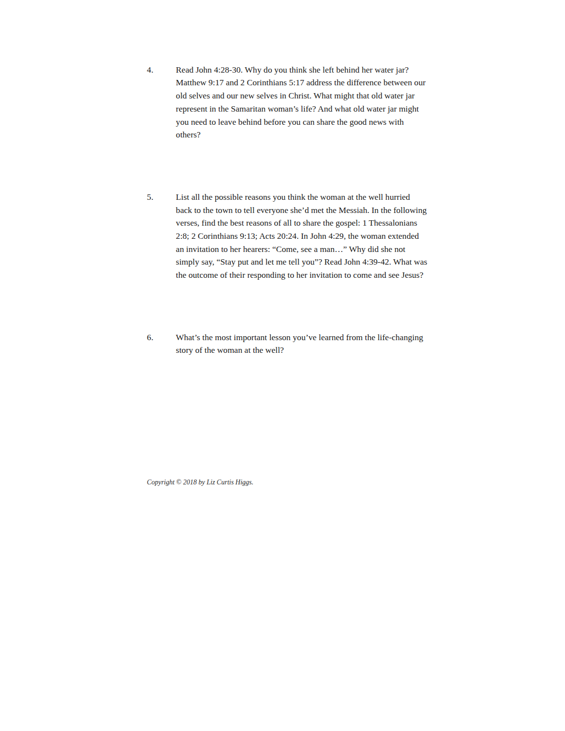4. Read John 4:28-30. Why do you think she left behind her water jar? Matthew 9:17 and 2 Corinthians 5:17 address the difference between our old selves and our new selves in Christ. What might that old water jar represent in the Samaritan woman’s life? And what old water jar might you need to leave behind before you can share the good news with others?
5. List all the possible reasons you think the woman at the well hurried back to the town to tell everyone she’d met the Messiah. In the following verses, find the best reasons of all to share the gospel: 1 Thessalonians 2:8; 2 Corinthians 9:13; Acts 20:24. In John 4:29, the woman extended an invitation to her hearers: “Come, see a man…” Why did she not simply say, “Stay put and let me tell you”? Read John 4:39-42. What was the outcome of their responding to her invitation to come and see Jesus?
6. What’s the most important lesson you’ve learned from the life-changing story of the woman at the well?
Copyright © 2018 by Liz Curtis Higgs.